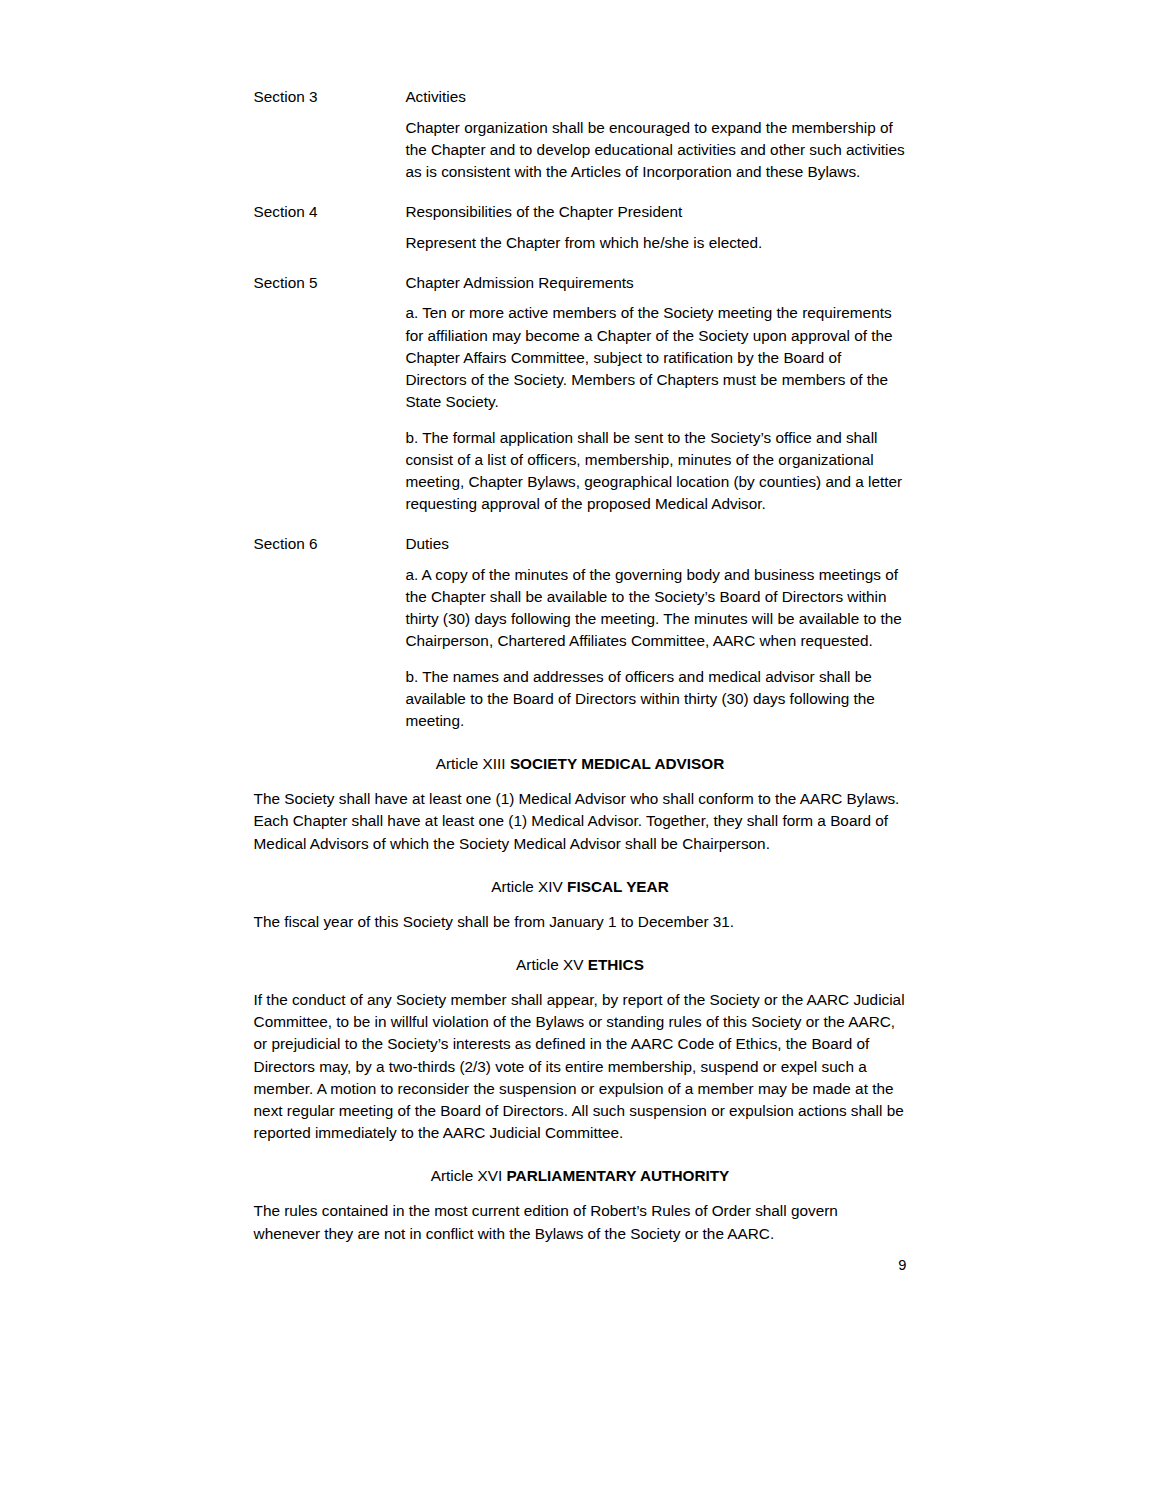Section 3
Activities
Chapter organization shall be encouraged to expand the membership of the Chapter and to develop educational activities and other such activities as is consistent with the Articles of Incorporation and these Bylaws.
Section 4
Responsibilities of the Chapter President
Represent the Chapter from which he/she is elected.
Section 5
Chapter Admission Requirements
a. Ten or more active members of the Society meeting the requirements for affiliation may become a Chapter of the Society upon approval of the Chapter Affairs Committee, subject to ratification by the Board of Directors of the Society. Members of Chapters must be members of the State Society.
b. The formal application shall be sent to the Society’s office and shall consist of a list of officers, membership, minutes of the organizational meeting, Chapter Bylaws, geographical location (by counties) and a letter requesting approval of the proposed Medical Advisor.
Section 6
Duties
a. A copy of the minutes of the governing body and business meetings of the Chapter shall be available to the Society’s Board of Directors within thirty (30) days following the meeting. The minutes will be available to the Chairperson, Chartered Affiliates Committee, AARC when requested.
b. The names and addresses of officers and medical advisor shall be available to the Board of Directors within thirty (30) days following the meeting.
Article XIII SOCIETY MEDICAL ADVISOR
The Society shall have at least one (1) Medical Advisor who shall conform to the AARC Bylaws. Each Chapter shall have at least one (1) Medical Advisor. Together, they shall form a Board of Medical Advisors of which the Society Medical Advisor shall be Chairperson.
Article XIV FISCAL YEAR
The fiscal year of this Society shall be from January 1 to December 31.
Article XV ETHICS
If the conduct of any Society member shall appear, by report of the Society or the AARC Judicial Committee, to be in willful violation of the Bylaws or standing rules of this Society or the AARC, or prejudicial to the Society’s interests as defined in the AARC Code of Ethics, the Board of Directors may, by a two-thirds (2/3) vote of its entire membership, suspend or expel such a member. A motion to reconsider the suspension or expulsion of a member may be made at the next regular meeting of the Board of Directors. All such suspension or expulsion actions shall be reported immediately to the AARC Judicial Committee.
Article XVI PARLIAMENTARY AUTHORITY
The rules contained in the most current edition of Robert’s Rules of Order shall govern whenever they are not in conflict with the Bylaws of the Society or the AARC.
9